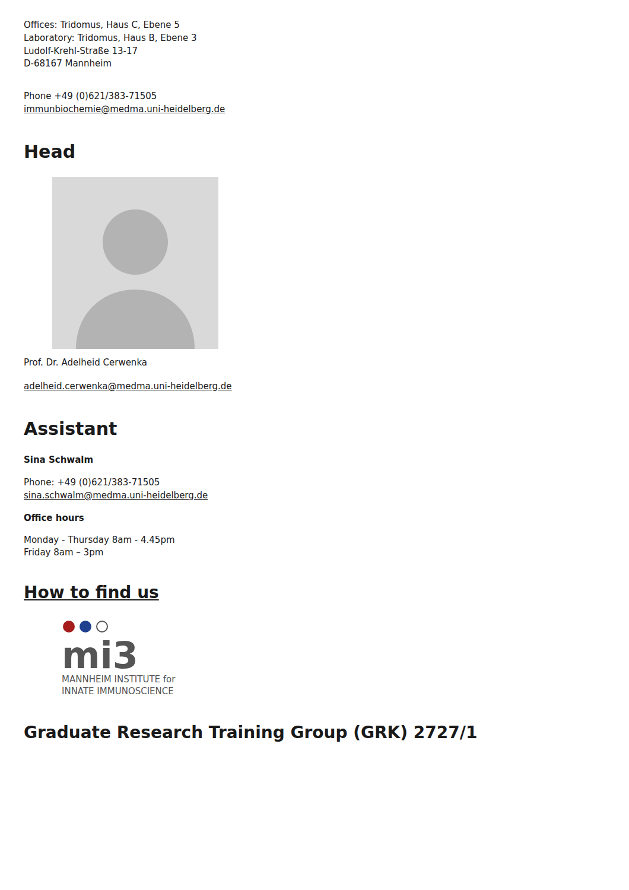Offices: Tridomus, Haus C, Ebene 5
Laboratory: Tridomus, Haus B, Ebene 3
Ludolf-Krehl-Straße 13-17
D-68167 Mannheim
Phone +49 (0)621/383-71505
immunbiochemie@medma.uni-heidelberg.de
Head
Prof. Dr. Adelheid Cerwenka
adelheid.cerwenka@medma.uni-heidelberg.de
Assistant
Sina Schwalm
Phone: +49 (0)621/383-71505
sina.schwalm@medma.uni-heidelberg.de
Office hours
Monday - Thursday 8am - 4.45pm
Friday 8am – 3pm
How to find us
Graduate Research Training Group (GRK) 2727/1